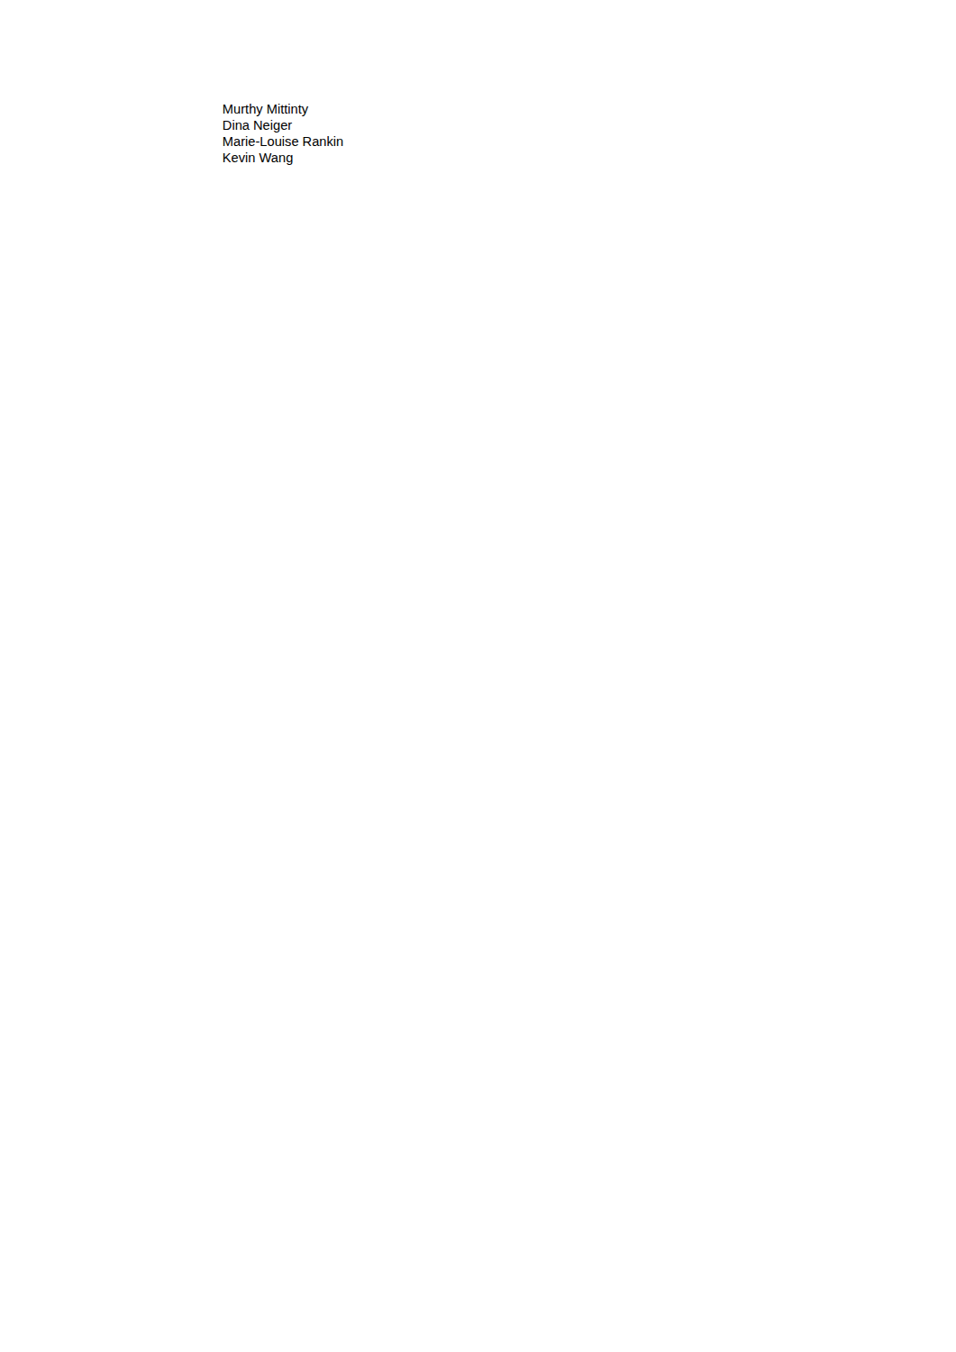Murthy Mittinty
Dina Neiger
Marie-Louise Rankin
Kevin Wang